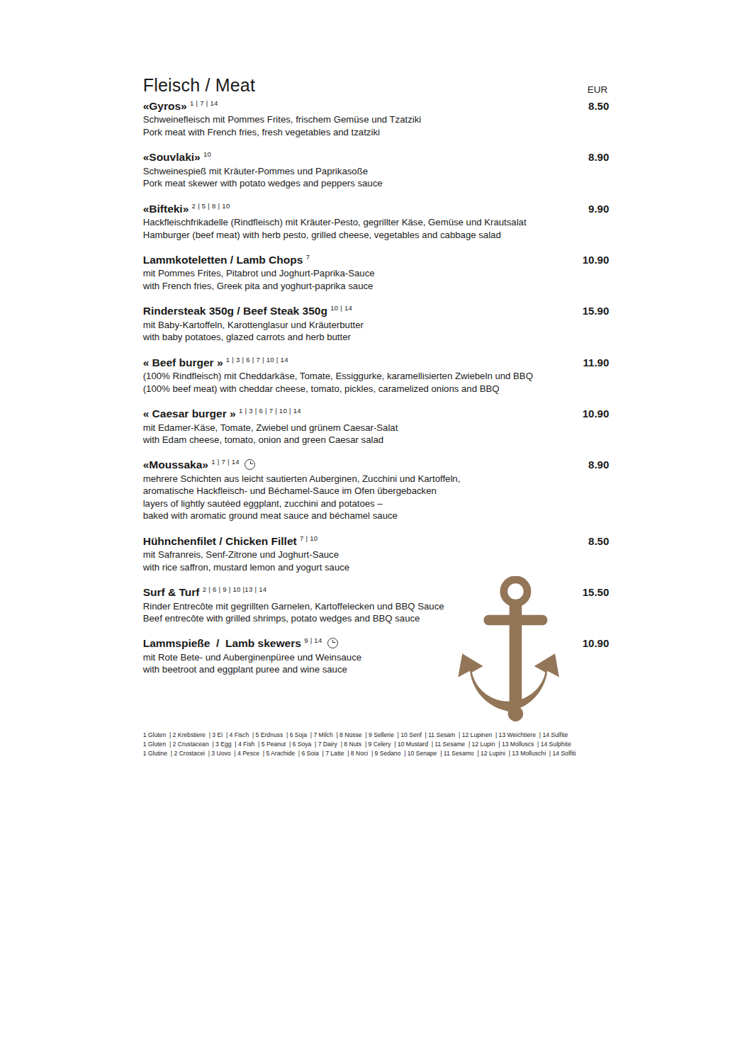Fleisch / Meat
EUR
8.50
«Gyros» 1 | 7 | 14
Schweinefleisch mit Pommes Frites, frischem Gemüse und Tzatziki
Pork meat with French fries, fresh vegetables and tzatziki
8.90
«Souvlaki» 10
Schweinespieß mit Kräuter-Pommes und Paprikasoße
Pork meat skewer with potato wedges and peppers sauce
9.90
«Bifteki» 2 | 5 | 8 | 10
Hackfleischfrikadelle (Rindfleisch) mit Kräuter-Pesto, gegrillter Käse, Gemüse und Krautsalat
Hamburger (beef meat) with herb pesto, grilled cheese, vegetables and cabbage salad
10.90
Lammkoteletten / Lamb Chops 7
mit Pommes Frites, Pitabrot und Joghurt-Paprika-Sauce
with French fries, Greek pita and yoghurt-paprika sauce
15.90
Rindersteak 350g / Beef Steak 350g 10 | 14
mit Baby-Kartoffeln, Karottenglasur und Kräuterbutter
with baby potatoes, glazed carrots and herb butter
11.90
« Beef burger » 1 | 3 | 6 | 7 | 10 | 14
(100% Rindfleisch) mit Cheddarkäse, Tomate, Essiggurke, karamellisierten Zwiebeln und BBQ
(100% beef meat) with cheddar cheese, tomato, pickles, caramelized onions and BBQ
10.90
« Caesar burger » 1 | 3 | 6 | 7 | 10 | 14
mit Edamer-Käse, Tomate, Zwiebel und grünem Caesar-Salat
with Edam cheese, tomato, onion and green Caesar salad
8.90
«Moussaka» 1 | 7 | 14
mehrere Schichten aus leicht sautierten Auberginen, Zucchini und Kartoffeln,
aromatische Hackfleisch- und Béchamel-Sauce im Ofen übergebacken
layers of lightly sautéed eggplant, zucchini and potatoes –
baked with aromatic ground meat sauce and béchamel sauce
8.50
Hühnchenfilet / Chicken Fillet 7 | 10
mit Safranreis, Senf-Zitrone und Joghurt-Sauce
with rice saffron, mustard lemon and yogurt sauce
15.50
Surf & Turf 2 | 6 | 9 | 10 |13 | 14
Rinder Entrecôte mit gegrillten Garnelen, Kartoffelecken und BBQ Sauce
Beef entrecôte with grilled shrimps, potato wedges and BBQ sauce
10.90
Lammspieße / Lamb skewers 9 | 14
mit Rote Bete- und Auberginenpüree und Weinsauce
with beetroot and eggplant puree and wine sauce
1 Gluten | 2 Krebstiere | 3 Ei | 4 Fisch | 5 Erdnuss | 6 Soja | 7 Milch | 8 Nüsse | 9 Sellerie | 10 Senf | 11 Sesam | 12 Lupinen | 13 Weichtiere | 14 Sulfite
1 Gluten | 2 Crustacean | 3 Egg | 4 Fish | 5 Peanut | 6 Soya | 7 Dairy | 8 Nuts | 9 Celery | 10 Mustard | 11 Sesame | 12 Lupin | 13 Molluscs | 14 Sulphite
1 Glutine | 2 Crostacei | 3 Uovo | 4 Pesce | 5 Arachide | 6 Soia | 7 Latte | 8 Noci | 9 Sedano | 10 Senape | 11 Sesamo | 12 Lupini | 13 Molluschi | 14 Solfiti